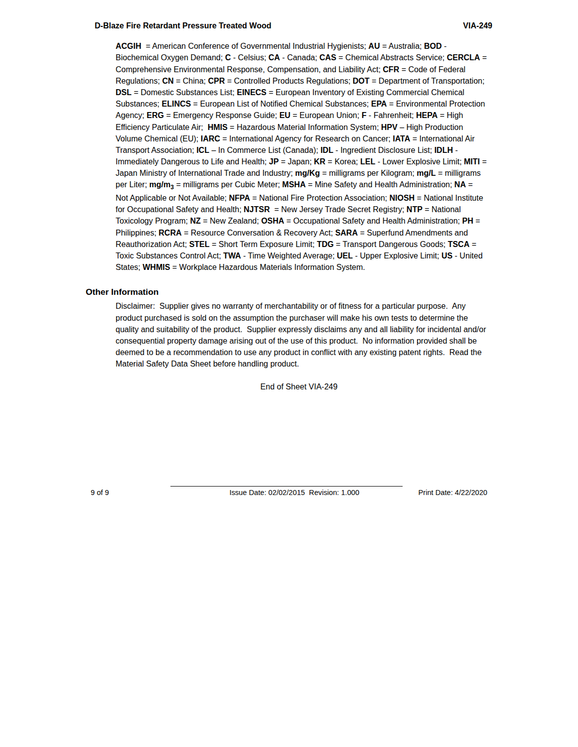D-Blaze Fire Retardant Pressure Treated Wood
VIA-249
ACGIH = American Conference of Governmental Industrial Hygienists; AU = Australia; BOD - Biochemical Oxygen Demand; C - Celsius; CA - Canada; CAS = Chemical Abstracts Service; CERCLA = Comprehensive Environmental Response, Compensation, and Liability Act; CFR = Code of Federal Regulations; CN = China; CPR = Controlled Products Regulations; DOT = Department of Transportation; DSL = Domestic Substances List; EINECS = European Inventory of Existing Commercial Chemical Substances; ELINCS = European List of Notified Chemical Substances; EPA = Environmental Protection Agency; ERG = Emergency Response Guide; EU = European Union; F - Fahrenheit; HEPA = High Efficiency Particulate Air; HMIS = Hazardous Material Information System; HPV – High Production Volume Chemical (EU); IARC = International Agency for Research on Cancer; IATA = International Air Transport Association; ICL – In Commerce List (Canada); IDL - Ingredient Disclosure List; IDLH - Immediately Dangerous to Life and Health; JP = Japan; KR = Korea; LEL - Lower Explosive Limit; MITI = Japan Ministry of International Trade and Industry; mg/Kg = milligrams per Kilogram; mg/L = milligrams per Liter; mg/m3 = milligrams per Cubic Meter; MSHA = Mine Safety and Health Administration; NA = Not Applicable or Not Available; NFPA = National Fire Protection Association; NIOSH = National Institute for Occupational Safety and Health; NJTSR = New Jersey Trade Secret Registry; NTP = National Toxicology Program; NZ = New Zealand; OSHA = Occupational Safety and Health Administration; PH = Philippines; RCRA = Resource Conversation & Recovery Act; SARA = Superfund Amendments and Reauthorization Act; STEL = Short Term Exposure Limit; TDG = Transport Dangerous Goods; TSCA = Toxic Substances Control Act; TWA - Time Weighted Average; UEL - Upper Explosive Limit; US - United States; WHMIS = Workplace Hazardous Materials Information System.
Other Information
Disclaimer: Supplier gives no warranty of merchantability or of fitness for a particular purpose. Any product purchased is sold on the assumption the purchaser will make his own tests to determine the quality and suitability of the product. Supplier expressly disclaims any and all liability for incidental and/or consequential property damage arising out of the use of this product. No information provided shall be deemed to be a recommendation to use any product in conflict with any existing patent rights. Read the Material Safety Data Sheet before handling product.
End of Sheet VIA-249
9 of 9
Issue Date: 02/02/2015 Revision: 1.000
Print Date: 4/22/2020